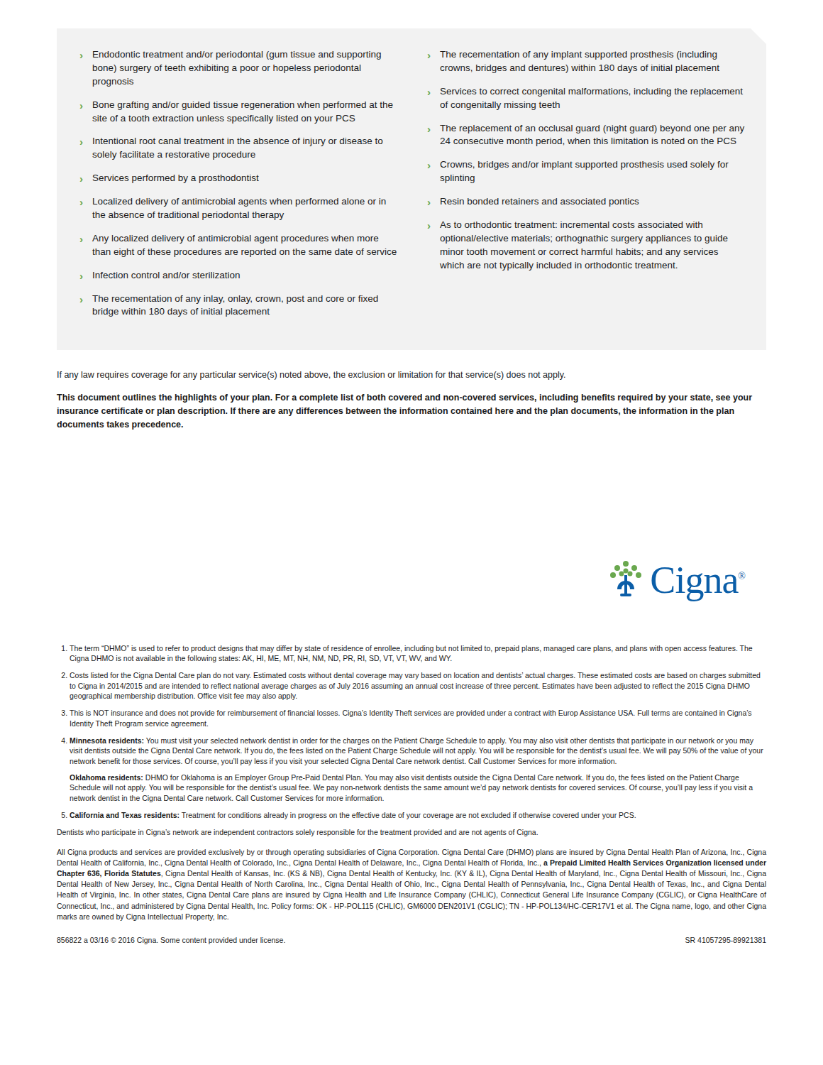Endodontic treatment and/or periodontal (gum tissue and supporting bone) surgery of teeth exhibiting a poor or hopeless periodontal prognosis
Bone grafting and/or guided tissue regeneration when performed at the site of a tooth extraction unless specifically listed on your PCS
Intentional root canal treatment in the absence of injury or disease to solely facilitate a restorative procedure
Services performed by a prosthodontist
Localized delivery of antimicrobial agents when performed alone or in the absence of traditional periodontal therapy
Any localized delivery of antimicrobial agent procedures when more than eight of these procedures are reported on the same date of service
Infection control and/or sterilization
The recementation of any inlay, onlay, crown, post and core or fixed bridge within 180 days of initial placement
The recementation of any implant supported prosthesis (including crowns, bridges and dentures) within 180 days of initial placement
Services to correct congenital malformations, including the replacement of congenitally missing teeth
The replacement of an occlusal guard (night guard) beyond one per any 24 consecutive month period, when this limitation is noted on the PCS
Crowns, bridges and/or implant supported prosthesis used solely for splinting
Resin bonded retainers and associated pontics
As to orthodontic treatment: incremental costs associated with optional/elective materials; orthognathic surgery appliances to guide minor tooth movement or correct harmful habits; and any services which are not typically included in orthodontic treatment.
If any law requires coverage for any particular service(s) noted above, the exclusion or limitation for that service(s) does not apply.
This document outlines the highlights of your plan. For a complete list of both covered and non-covered services, including benefits required by your state, see your insurance certificate or plan description. If there are any differences between the information contained here and the plan documents, the information in the plan documents takes precedence.
Cigna®
The term “DHMO” is used to refer to product designs that may differ by state of residence of enrollee, including but not limited to, prepaid plans, managed care plans, and plans with open access features. The Cigna DHMO is not available in the following states: AK, HI, ME, MT, NH, NM, ND, PR, RI, SD, VT, VT, WV, and WY.
Costs listed for the Cigna Dental Care plan do not vary. Estimated costs without dental coverage may vary based on location and dentists’ actual charges. These estimated costs are based on charges submitted to Cigna in 2014/2015 and are intended to reflect national average charges as of July 2016 assuming an annual cost increase of three percent. Estimates have been adjusted to reflect the 2015 Cigna DHMO geographical membership distribution. Office visit fee may also apply.
This is NOT insurance and does not provide for reimbursement of financial losses. Cigna’s Identity Theft services are provided under a contract with Europ Assistance USA. Full terms are contained in Cigna’s Identity Theft Program service agreement.
Minnesota residents: You must visit your selected network dentist in order for the charges on the Patient Charge Schedule to apply. You may also visit other dentists that participate in our network or you may visit dentists outside the Cigna Dental Care network. If you do, the fees listed on the Patient Charge Schedule will not apply. You will be responsible for the dentist’s usual fee. We will pay 50% of the value of your network benefit for those services. Of course, you’ll pay less if you visit your selected Cigna Dental Care network dentist. Call Customer Services for more information.
Oklahoma residents: DHMO for Oklahoma is an Employer Group Pre-Paid Dental Plan. You may also visit dentists outside the Cigna Dental Care network. If you do, the fees listed on the Patient Charge Schedule will not apply. You will be responsible for the dentist’s usual fee. We pay non-network dentists the same amount we’d pay network dentists for covered services. Of course, you’ll pay less if you visit a network dentist in the Cigna Dental Care network. Call Customer Services for more information.
California and Texas residents: Treatment for conditions already in progress on the effective date of your coverage are not excluded if otherwise covered under your PCS.
Dentists who participate in Cigna’s network are independent contractors solely responsible for the treatment provided and are not agents of Cigna.
All Cigna products and services are provided exclusively by or through operating subsidiaries of Cigna Corporation. Cigna Dental Care (DHMO) plans are insured by Cigna Dental Health Plan of Arizona, Inc., Cigna Dental Health of California, Inc., Cigna Dental Health of Colorado, Inc., Cigna Dental Health of Delaware, Inc., Cigna Dental Health of Florida, Inc., a Prepaid Limited Health Services Organization licensed under Chapter 636, Florida Statutes, Cigna Dental Health of Kansas, Inc. (KS & NB), Cigna Dental Health of Kentucky, Inc. (KY & IL), Cigna Dental Health of Maryland, Inc., Cigna Dental Health of Missouri, Inc., Cigna Dental Health of New Jersey, Inc., Cigna Dental Health of North Carolina, Inc., Cigna Dental Health of Ohio, Inc., Cigna Dental Health of Pennsylvania, Inc., Cigna Dental Health of Texas, Inc., and Cigna Dental Health of Virginia, Inc. In other states, Cigna Dental Care plans are insured by Cigna Health and Life Insurance Company (CHLIC), Connecticut General Life Insurance Company (CGLIC), or Cigna HealthCare of Connecticut, Inc., and administered by Cigna Dental Health, Inc. Policy forms: OK - HP-POL115 (CHLIC), GM6000 DEN201V1 (CGLIC); TN - HP-POL134/HC-CER17V1 et al. The Cigna name, logo, and other Cigna marks are owned by Cigna Intellectual Property, Inc.
856822 a 03/16 © 2016 Cigna. Some content provided under license. SR 41057295-89921381